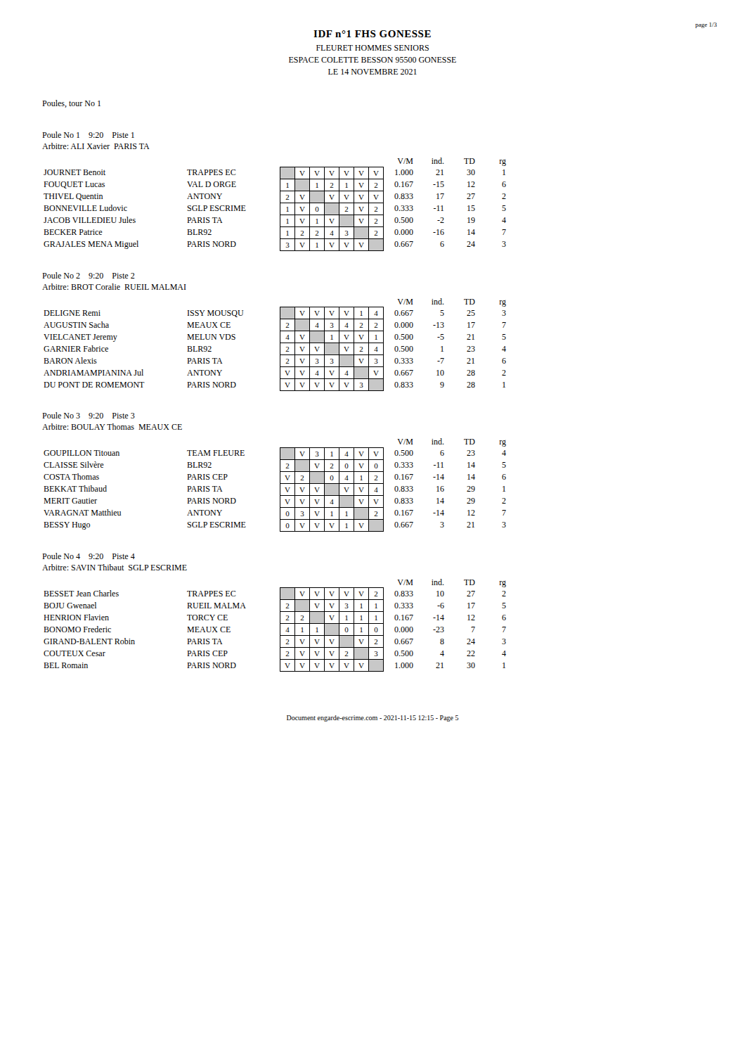page 1/3
IDF n°1 FHS GONESSE
FLEURET HOMMES SENIORS
ESPACE COLETTE BESSON 95500 GONESSE
LE 14 NOVEMBRE 2021
Poules, tour No 1
Poule No 1 9:20 Piste 1
Arbitre: ALI Xavier PARIS TA
| | | | V/M | ind. | TD | rg |
| --- | --- | --- | --- | --- | --- | --- |
| JOURNET Benoit | TRAPPES EC | | V | V | V | V | V | V | 1.000 | 21 | 30 | 1 |
| FOUQUET Lucas | VAL D ORGE | 1 | | 1 | 2 | 1 | V | 2 | 0.167 | -15 | 12 | 6 |
| THIVEL Quentin | ANTONY | 2 | V | | V | V | V | V | 0.833 | 17 | 27 | 2 |
| BONNEVILLE Ludovic | SGLP ESCRIME | 1 | V | 0 | | 2 | V | 2 | 0.333 | -11 | 15 | 5 |
| JACOB VILLEDIEU Jules | PARIS TA | 1 | V | 1 | V | | V | 2 | 0.500 | -2 | 19 | 4 |
| BECKER Patrice | BLR92 | 1 | 2 | 2 | 4 | 3 | | 2 | 0.000 | -16 | 14 | 7 |
| GRAJALES MENA Miguel | PARIS NORD | 3 | V | 1 | V | V | V | | 0.667 | 6 | 24 | 3 |
Poule No 2 9:20 Piste 2
Arbitre: BROT Coralie RUEIL MALMAI
| | | | V/M | ind. | TD | rg |
| --- | --- | --- | --- | --- | --- | --- |
| DELIGNE Remi | ISSY MOUSQU | | V | V | V | V | 1 | 4 | 0.667 | 5 | 25 | 3 |
| AUGUSTIN Sacha | MEAUX CE | 2 | | 4 | 3 | 4 | 2 | 2 | 0.000 | -13 | 17 | 7 |
| VIELCANET Jeremy | MELUN VDS | 4 | V | | 1 | V | V | 1 | 0.500 | -5 | 21 | 5 |
| GARNIER Fabrice | BLR92 | 2 | V | V | | V | 2 | 4 | 0.500 | 1 | 23 | 4 |
| BARON Alexis | PARIS TA | 2 | V | 3 | 3 | | V | 3 | 0.333 | -7 | 21 | 6 |
| ANDRIAMAMPIANINA Jul | ANTONY | V | V | 4 | V | 4 | | V | 0.667 | 10 | 28 | 2 |
| DU PONT DE ROMEMONT | PARIS NORD | V | V | V | V | V | 3 | | 0.833 | 9 | 28 | 1 |
Poule No 3 9:20 Piste 3
Arbitre: BOULAY Thomas MEAUX CE
| | | | V/M | ind. | TD | rg |
| --- | --- | --- | --- | --- | --- | --- |
| GOUPILLON Titouan | TEAM FLEURE | | V | 3 | 1 | 4 | V | V | 0.500 | 6 | 23 | 4 |
| CLAISSE Silvère | BLR92 | 2 | | V | 2 | 0 | V | 0 | 0.333 | -11 | 14 | 5 |
| COSTA Thomas | PARIS CEP | V | 2 | | 0 | 4 | 1 | 2 | 0.167 | -14 | 14 | 6 |
| BEKKAT Thibaud | PARIS TA | V | V | V | | V | V | 4 | 0.833 | 16 | 29 | 1 |
| MERIT Gautier | PARIS NORD | V | V | V | 4 | | V | V | 0.833 | 14 | 29 | 2 |
| VARAGNAT Matthieu | ANTONY | 0 | 3 | V | 1 | 1 | | 2 | 0.167 | -14 | 12 | 7 |
| BESSY Hugo | SGLP ESCRIME | 0 | V | V | V | 1 | V | | 0.667 | 3 | 21 | 3 |
Poule No 4 9:20 Piste 4
Arbitre: SAVIN Thibaut SGLP ESCRIME
| | | | V/M | ind. | TD | rg |
| --- | --- | --- | --- | --- | --- | --- |
| BESSET Jean Charles | TRAPPES EC | | V | V | V | V | V | 2 | 0.833 | 10 | 27 | 2 |
| BOJU Gwenael | RUEIL MALMA | 2 | | V | V | 3 | 1 | 1 | 0.333 | -6 | 17 | 5 |
| HENRION Flavien | TORCY CE | 2 | 2 | | V | 1 | 1 | 1 | 0.167 | -14 | 12 | 6 |
| BONOMO Frederic | MEAUX CE | 4 | 1 | 1 | | 0 | 1 | 0 | 0.000 | -23 | 7 | 7 |
| GIRAND-BALENT Robin | PARIS TA | 2 | V | V | V | | V | 2 | 0.667 | 8 | 24 | 3 |
| COUTEUX Cesar | PARIS CEP | 2 | V | V | V | 2 | | 3 | 0.500 | 4 | 22 | 4 |
| BEL Romain | PARIS NORD | V | V | V | V | V | V | | 1.000 | 21 | 30 | 1 |
Document engarde-escrime.com - 2021-11-15 12:15 - Page 5